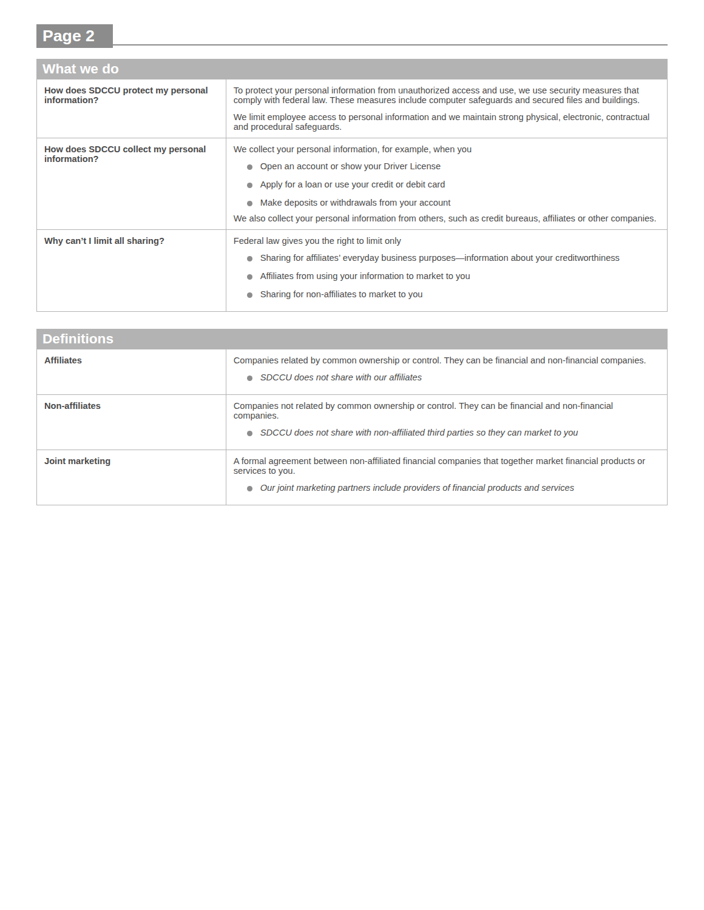Page 2
What we do
| How does SDCCU protect my personal information? | To protect your personal information from unauthorized access and use, we use security measures that comply with federal law. These measures include computer safeguards and secured files and buildings. We limit employee access to personal information and we maintain strong physical, electronic, contractual and procedural safeguards. |
| How does SDCCU collect my personal information? | We collect your personal information, for example, when you Open an account or show your Driver License Apply for a loan or use your credit or debit card Make deposits or withdrawals from your account We also collect your personal information from others, such as credit bureaus, affiliates or other companies. |
| Why can’t I limit all sharing? | Federal law gives you the right to limit only Sharing for affiliates’ everyday business purposes—information about your creditworthiness Affiliates from using your information to market to you Sharing for non-affiliates to market to you |
Definitions
| Affiliates | Companies related by common ownership or control. They can be financial and non-financial companies. SDCCU does not share with our affiliates |
| Non-affiliates | Companies not related by common ownership or control. They can be financial and non-financial companies. SDCCU does not share with non-affiliated third parties so they can market to you |
| Joint marketing | A formal agreement between non-affiliated financial companies that together market financial products or services to you. Our joint marketing partners include providers of financial products and services |